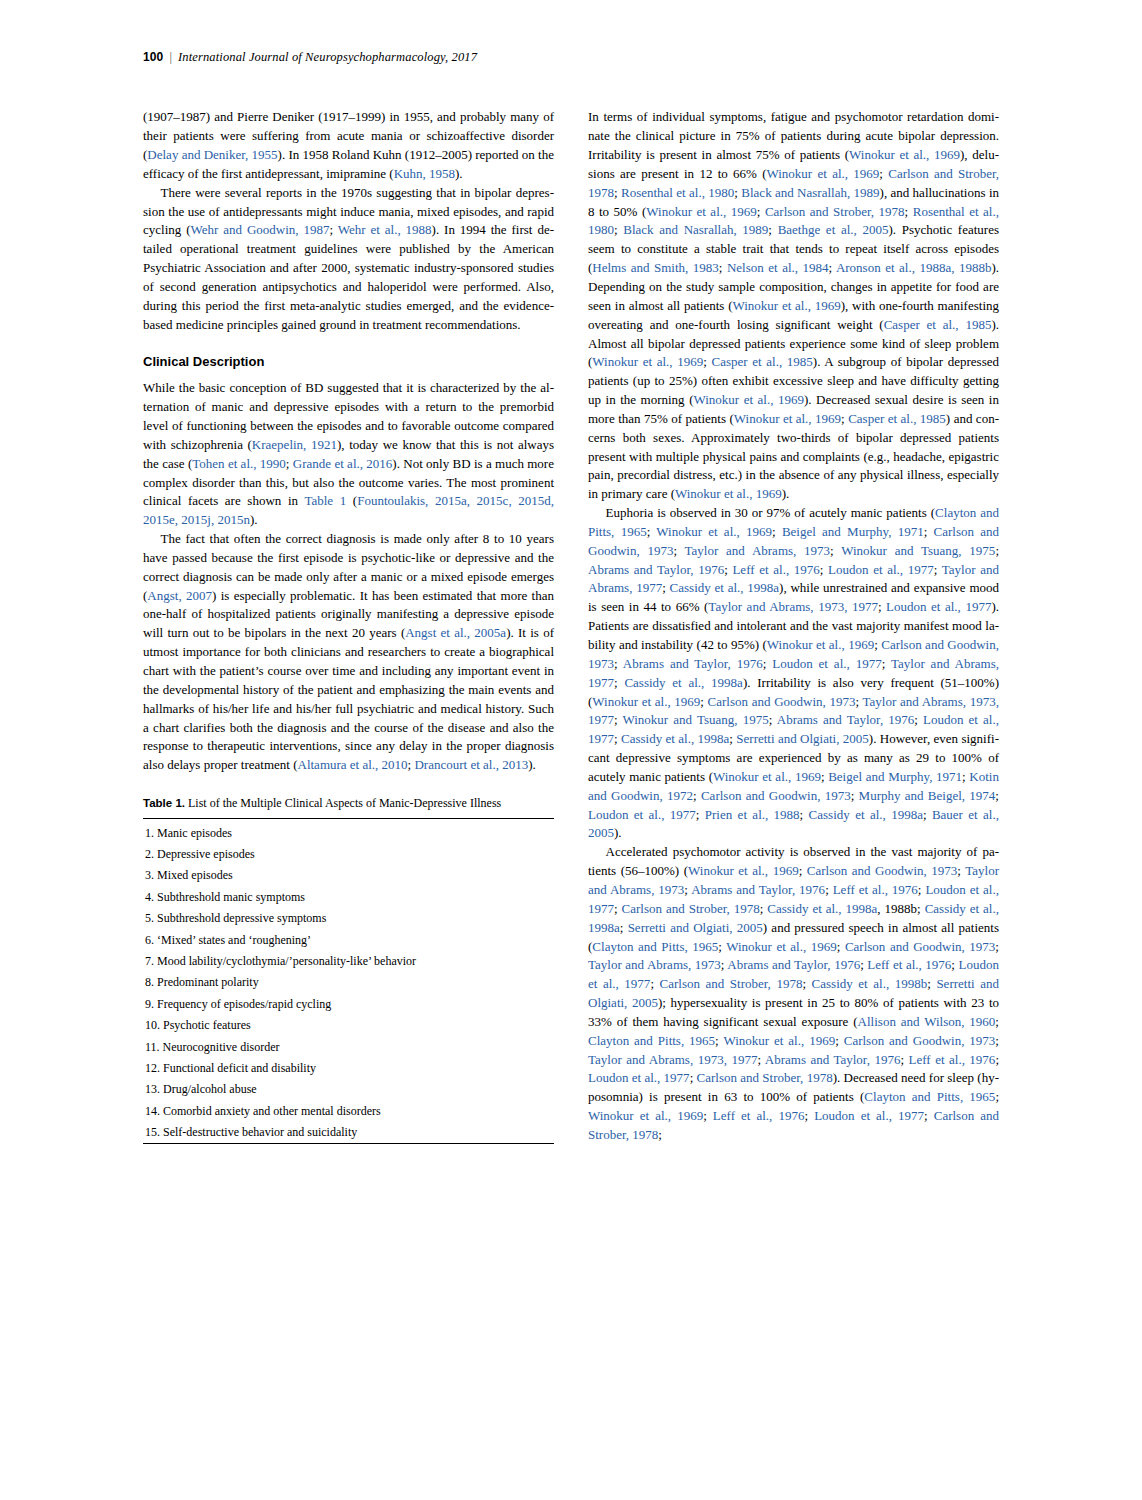100|International Journal of Neuropsychopharmacology, 2017
(1907–1987) and Pierre Deniker (1917–1999) in 1955, and probably many of their patients were suffering from acute mania or schizoaffective disorder (Delay and Deniker, 1955). In 1958 Roland Kuhn (1912–2005) reported on the efficacy of the first antidepressant, imipramine (Kuhn, 1958).
There were several reports in the 1970s suggesting that in bipolar depression the use of antidepressants might induce mania, mixed episodes, and rapid cycling (Wehr and Goodwin, 1987; Wehr et al., 1988). In 1994 the first detailed operational treatment guidelines were published by the American Psychiatric Association and after 2000, systematic industry-sponsored studies of second generation antipsychotics and haloperidol were performed. Also, during this period the first meta-analytic studies emerged, and the evidence-based medicine principles gained ground in treatment recommendations.
Clinical Description
While the basic conception of BD suggested that it is characterized by the alternation of manic and depressive episodes with a return to the premorbid level of functioning between the episodes and to favorable outcome compared with schizophrenia (Kraepelin, 1921), today we know that this is not always the case (Tohen et al., 1990; Grande et al., 2016). Not only BD is a much more complex disorder than this, but also the outcome varies. The most prominent clinical facets are shown in Table 1 (Fountoulakis, 2015a, 2015c, 2015d, 2015e, 2015j, 2015n).
The fact that often the correct diagnosis is made only after 8 to 10 years have passed because the first episode is psychotic-like or depressive and the correct diagnosis can be made only after a manic or a mixed episode emerges (Angst, 2007) is especially problematic. It has been estimated that more than one-half of hospitalized patients originally manifesting a depressive episode will turn out to be bipolars in the next 20 years (Angst et al., 2005a). It is of utmost importance for both clinicians and researchers to create a biographical chart with the patient’s course over time and including any important event in the developmental history of the patient and emphasizing the main events and hallmarks of his/her life and his/her full psychiatric and medical history. Such a chart clarifies both the diagnosis and the course of the disease and also the response to therapeutic interventions, since any delay in the proper diagnosis also delays proper treatment (Altamura et al., 2010; Drancourt et al., 2013).
Table 1. List of the Multiple Clinical Aspects of Manic-Depressive Illness
| 1. Manic episodes |
| 2. Depressive episodes |
| 3. Mixed episodes |
| 4. Subthreshold manic symptoms |
| 5. Subthreshold depressive symptoms |
| 6. ‘Mixed’ states and ‘roughening’ |
| 7. Mood lability/cyclothymia/’personality-like’ behavior |
| 8. Predominant polarity |
| 9. Frequency of episodes/rapid cycling |
| 10. Psychotic features |
| 11. Neurocognitive disorder |
| 12. Functional deficit and disability |
| 13. Drug/alcohol abuse |
| 14. Comorbid anxiety and other mental disorders |
| 15. Self-destructive behavior and suicidality |
In terms of individual symptoms, fatigue and psychomotor retardation dominate the clinical picture in 75% of patients during acute bipolar depression. Irritability is present in almost 75% of patients (Winokur et al., 1969), delusions are present in 12 to 66% (Winokur et al., 1969; Carlson and Strober, 1978; Rosenthal et al., 1980; Black and Nasrallah, 1989), and hallucinations in 8 to 50% (Winokur et al., 1969; Carlson and Strober, 1978; Rosenthal et al., 1980; Black and Nasrallah, 1989; Baethge et al., 2005). Psychotic features seem to constitute a stable trait that tends to repeat itself across episodes (Helms and Smith, 1983; Nelson et al., 1984; Aronson et al., 1988a, 1988b). Depending on the study sample composition, changes in appetite for food are seen in almost all patients (Winokur et al., 1969), with one-fourth manifesting overeating and one-fourth losing significant weight (Casper et al., 1985). Almost all bipolar depressed patients experience some kind of sleep problem (Winokur et al., 1969; Casper et al., 1985). A subgroup of bipolar depressed patients (up to 25%) often exhibit excessive sleep and have difficulty getting up in the morning (Winokur et al., 1969). Decreased sexual desire is seen in more than 75% of patients (Winokur et al., 1969; Casper et al., 1985) and concerns both sexes. Approximately two-thirds of bipolar depressed patients present with multiple physical pains and complaints (e.g., headache, epigastric pain, precordial distress, etc.) in the absence of any physical illness, especially in primary care (Winokur et al., 1969).
Euphoria is observed in 30 or 97% of acutely manic patients (Clayton and Pitts, 1965; Winokur et al., 1969; Beigel and Murphy, 1971; Carlson and Goodwin, 1973; Taylor and Abrams, 1973; Winokur and Tsuang, 1975; Abrams and Taylor, 1976; Leff et al., 1976; Loudon et al., 1977; Taylor and Abrams, 1977; Cassidy et al., 1998a), while unrestrained and expansive mood is seen in 44 to 66% (Taylor and Abrams, 1973, 1977; Loudon et al., 1977). Patients are dissatisfied and intolerant and the vast majority manifest mood lability and instability (42 to 95%) (Winokur et al., 1969; Carlson and Goodwin, 1973; Abrams and Taylor, 1976; Loudon et al., 1977; Taylor and Abrams, 1977; Cassidy et al., 1998a). Irritability is also very frequent (51–100%) (Winokur et al., 1969; Carlson and Goodwin, 1973; Taylor and Abrams, 1973, 1977; Winokur and Tsuang, 1975; Abrams and Taylor, 1976; Loudon et al., 1977; Cassidy et al., 1998a; Serretti and Olgiati, 2005). However, even significant depressive symptoms are experienced by as many as 29 to 100% of acutely manic patients (Winokur et al., 1969; Beigel and Murphy, 1971; Kotin and Goodwin, 1972; Carlson and Goodwin, 1973; Murphy and Beigel, 1974; Loudon et al., 1977; Prien et al., 1988; Cassidy et al., 1998a; Bauer et al., 2005).
Accelerated psychomotor activity is observed in the vast majority of patients (56–100%) (Winokur et al., 1969; Carlson and Goodwin, 1973; Taylor and Abrams, 1973; Abrams and Taylor, 1976; Leff et al., 1976; Loudon et al., 1977; Carlson and Strober, 1978; Cassidy et al., 1998a, 1988b; Cassidy et al., 1998a; Serretti and Olgiati, 2005) and pressured speech in almost all patients (Clayton and Pitts, 1965; Winokur et al., 1969; Carlson and Goodwin, 1973; Taylor and Abrams, 1973; Abrams and Taylor, 1976; Leff et al., 1976; Loudon et al., 1977; Carlson and Strober, 1978; Cassidy et al., 1998b; Serretti and Olgiati, 2005); hypersexuality is present in 25 to 80% of patients with 23 to 33% of them having significant sexual exposure (Allison and Wilson, 1960; Clayton and Pitts, 1965; Winokur et al., 1969; Carlson and Goodwin, 1973; Taylor and Abrams, 1973, 1977; Abrams and Taylor, 1976; Leff et al., 1976; Loudon et al., 1977; Carlson and Strober, 1978). Decreased need for sleep (hyposomnia) is present in 63 to 100% of patients (Clayton and Pitts, 1965; Winokur et al., 1969; Leff et al., 1976; Loudon et al., 1977; Carlson and Strober, 1978;